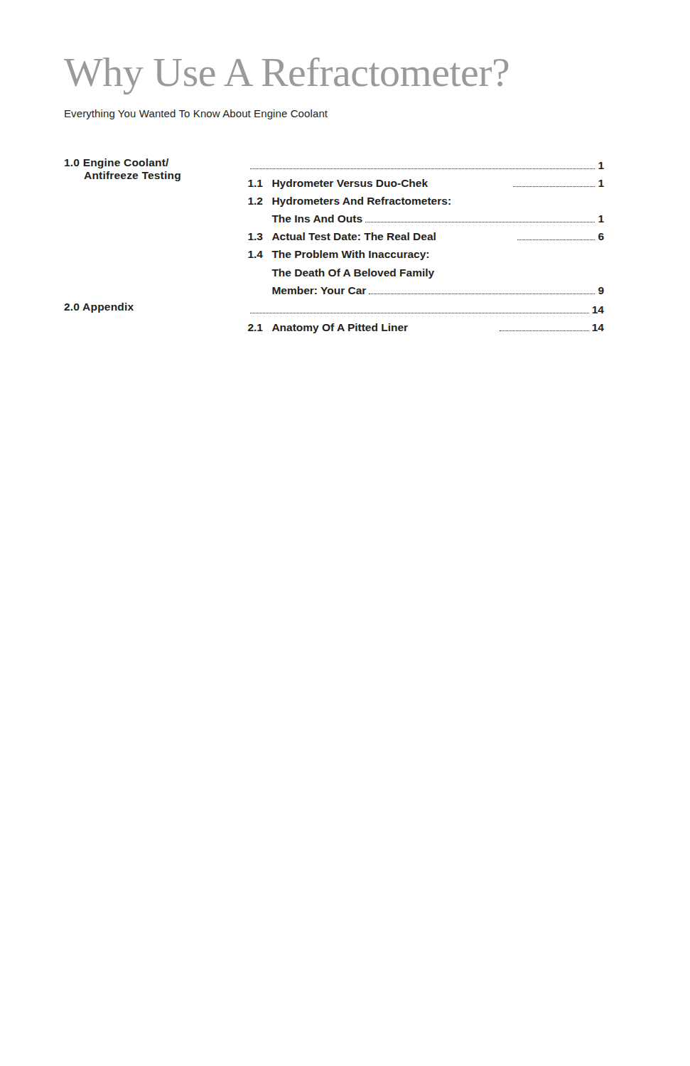Why Use A Refractometer?
Everything You Wanted To Know About Engine Coolant
| 1.0 Engine Coolant/ Antifreeze Testing | 1 1.1 Hydrometer Versus Duo-Chek 1 1.2 Hydrometers And Refractometers: The Ins And Outs 1 1.3 Actual Test Date: The Real Deal 6 1.4 The Problem With Inaccuracy: The Death Of A Beloved Family Member: Your Car 9 |
| 2.0 Appendix | 14 2.1 Anatomy Of A Pitted Liner 14 |